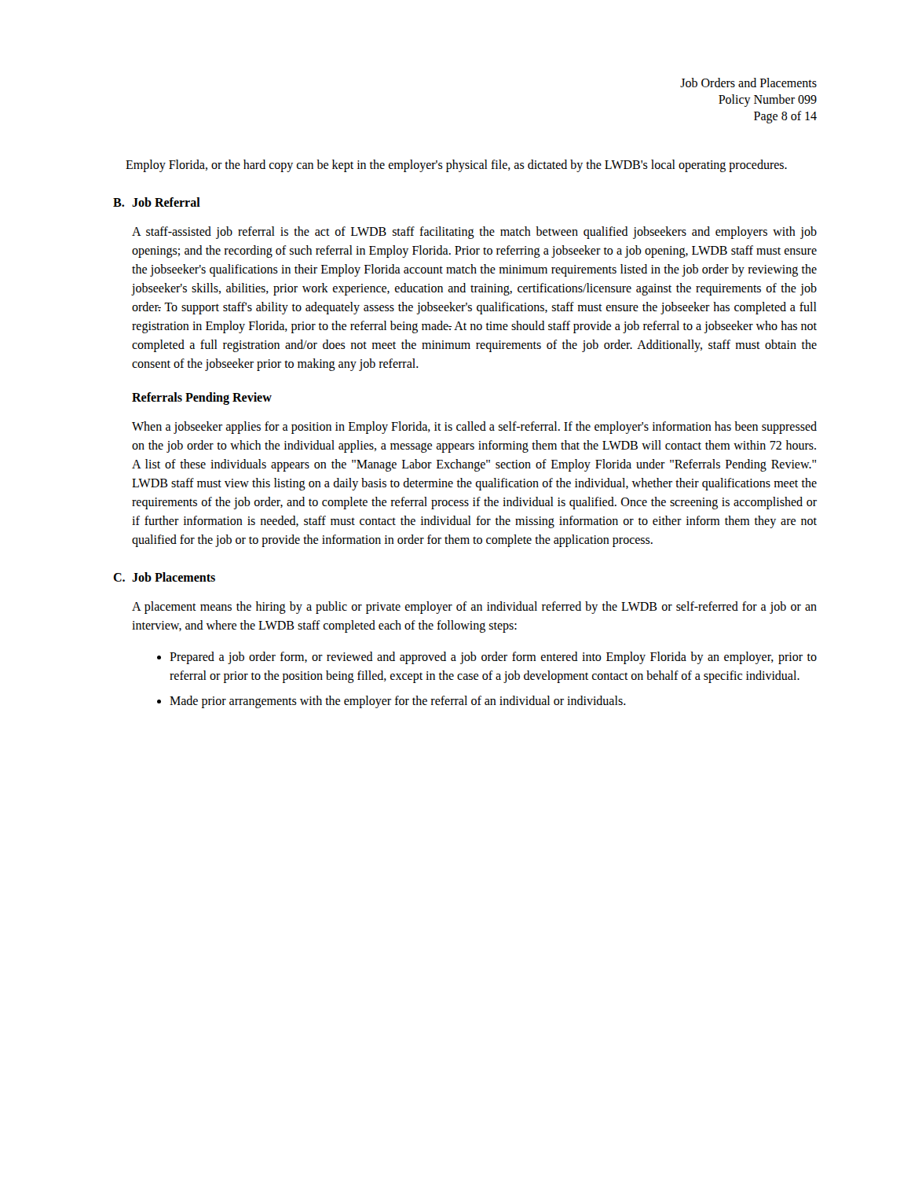Job Orders and Placements
Policy Number 099
Page 8 of 14
Employ Florida, or the hard copy can be kept in the employer's physical file, as dictated by the LWDB's local operating procedures.
B. Job Referral
A staff-assisted job referral is the act of LWDB staff facilitating the match between qualified jobseekers and employers with job openings; and the recording of such referral in Employ Florida. Prior to referring a jobseeker to a job opening, LWDB staff must ensure the jobseeker's qualifications in their Employ Florida account match the minimum requirements listed in the job order by reviewing the jobseeker's skills, abilities, prior work experience, education and training, certifications/licensure against the requirements of the job order. To support staff's ability to adequately assess the jobseeker's qualifications, staff must ensure the jobseeker has completed a full registration in Employ Florida, prior to the referral being made. At no time should staff provide a job referral to a jobseeker who has not completed a full registration and/or does not meet the minimum requirements of the job order. Additionally, staff must obtain the consent of the jobseeker prior to making any job referral.
Referrals Pending Review
When a jobseeker applies for a position in Employ Florida, it is called a self-referral. If the employer's information has been suppressed on the job order to which the individual applies, a message appears informing them that the LWDB will contact them within 72 hours. A list of these individuals appears on the "Manage Labor Exchange" section of Employ Florida under "Referrals Pending Review." LWDB staff must view this listing on a daily basis to determine the qualification of the individual, whether their qualifications meet the requirements of the job order, and to complete the referral process if the individual is qualified. Once the screening is accomplished or if further information is needed, staff must contact the individual for the missing information or to either inform them they are not qualified for the job or to provide the information in order for them to complete the application process.
C. Job Placements
A placement means the hiring by a public or private employer of an individual referred by the LWDB or self-referred for a job or an interview, and where the LWDB staff completed each of the following steps:
Prepared a job order form, or reviewed and approved a job order form entered into Employ Florida by an employer, prior to referral or prior to the position being filled, except in the case of a job development contact on behalf of a specific individual.
Made prior arrangements with the employer for the referral of an individual or individuals.